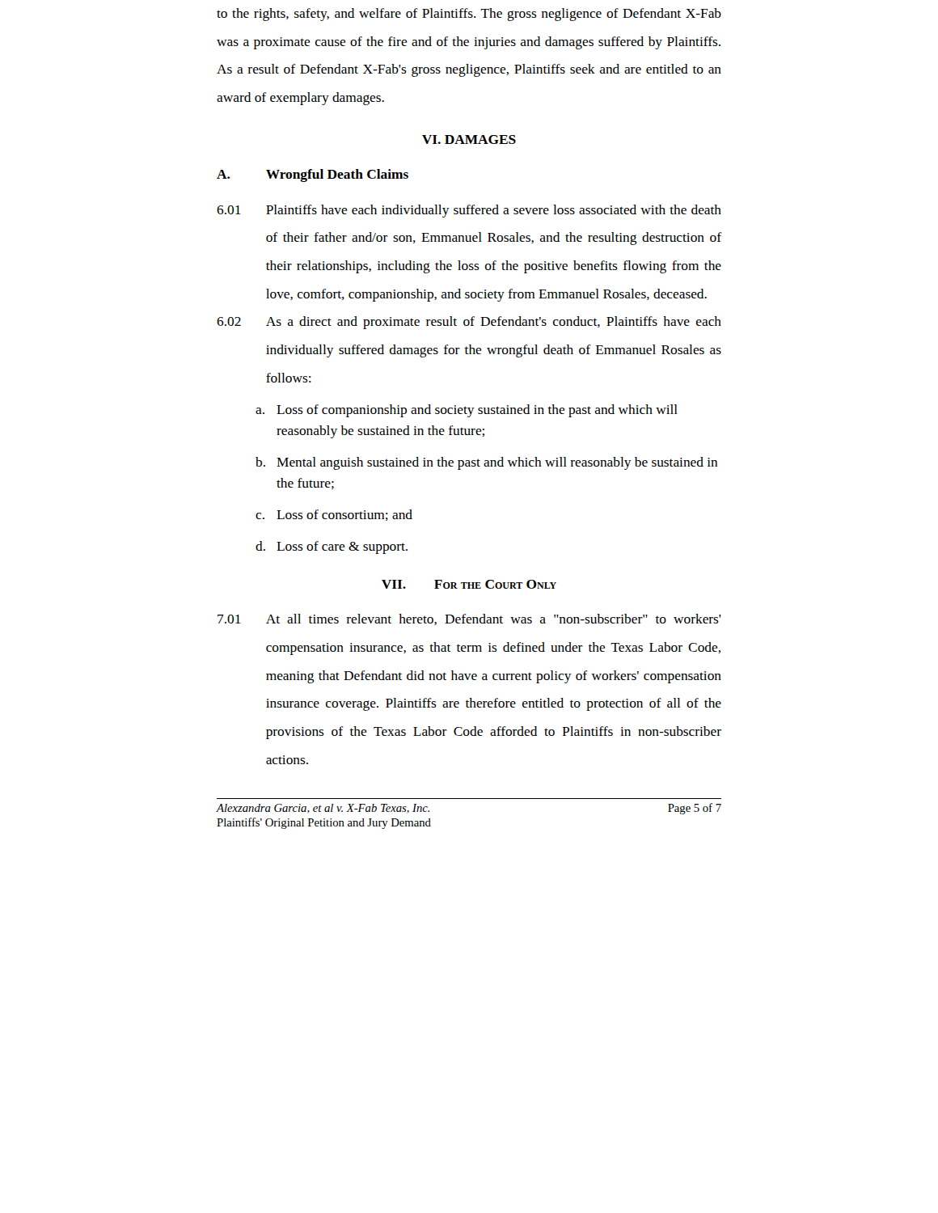to the rights, safety, and welfare of Plaintiffs. The gross negligence of Defendant X-Fab was a proximate cause of the fire and of the injuries and damages suffered by Plaintiffs. As a result of Defendant X-Fab's gross negligence, Plaintiffs seek and are entitled to an award of exemplary damages.
VI. DAMAGES
A. Wrongful Death Claims
6.01 Plaintiffs have each individually suffered a severe loss associated with the death of their father and/or son, Emmanuel Rosales, and the resulting destruction of their relationships, including the loss of the positive benefits flowing from the love, comfort, companionship, and society from Emmanuel Rosales, deceased.
6.02 As a direct and proximate result of Defendant's conduct, Plaintiffs have each individually suffered damages for the wrongful death of Emmanuel Rosales as follows:
a. Loss of companionship and society sustained in the past and which will reasonably be sustained in the future;
b. Mental anguish sustained in the past and which will reasonably be sustained in the future;
c. Loss of consortium; and
d. Loss of care & support.
VII. For the Court Only
7.01 At all times relevant hereto, Defendant was a "non-subscriber" to workers' compensation insurance, as that term is defined under the Texas Labor Code, meaning that Defendant did not have a current policy of workers' compensation insurance coverage. Plaintiffs are therefore entitled to protection of all of the provisions of the Texas Labor Code afforded to Plaintiffs in non-subscriber actions.
Alexzandra Garcia, et al v. X-Fab Texas, Inc.
Plaintiffs' Original Petition and Jury Demand
Page 5 of 7